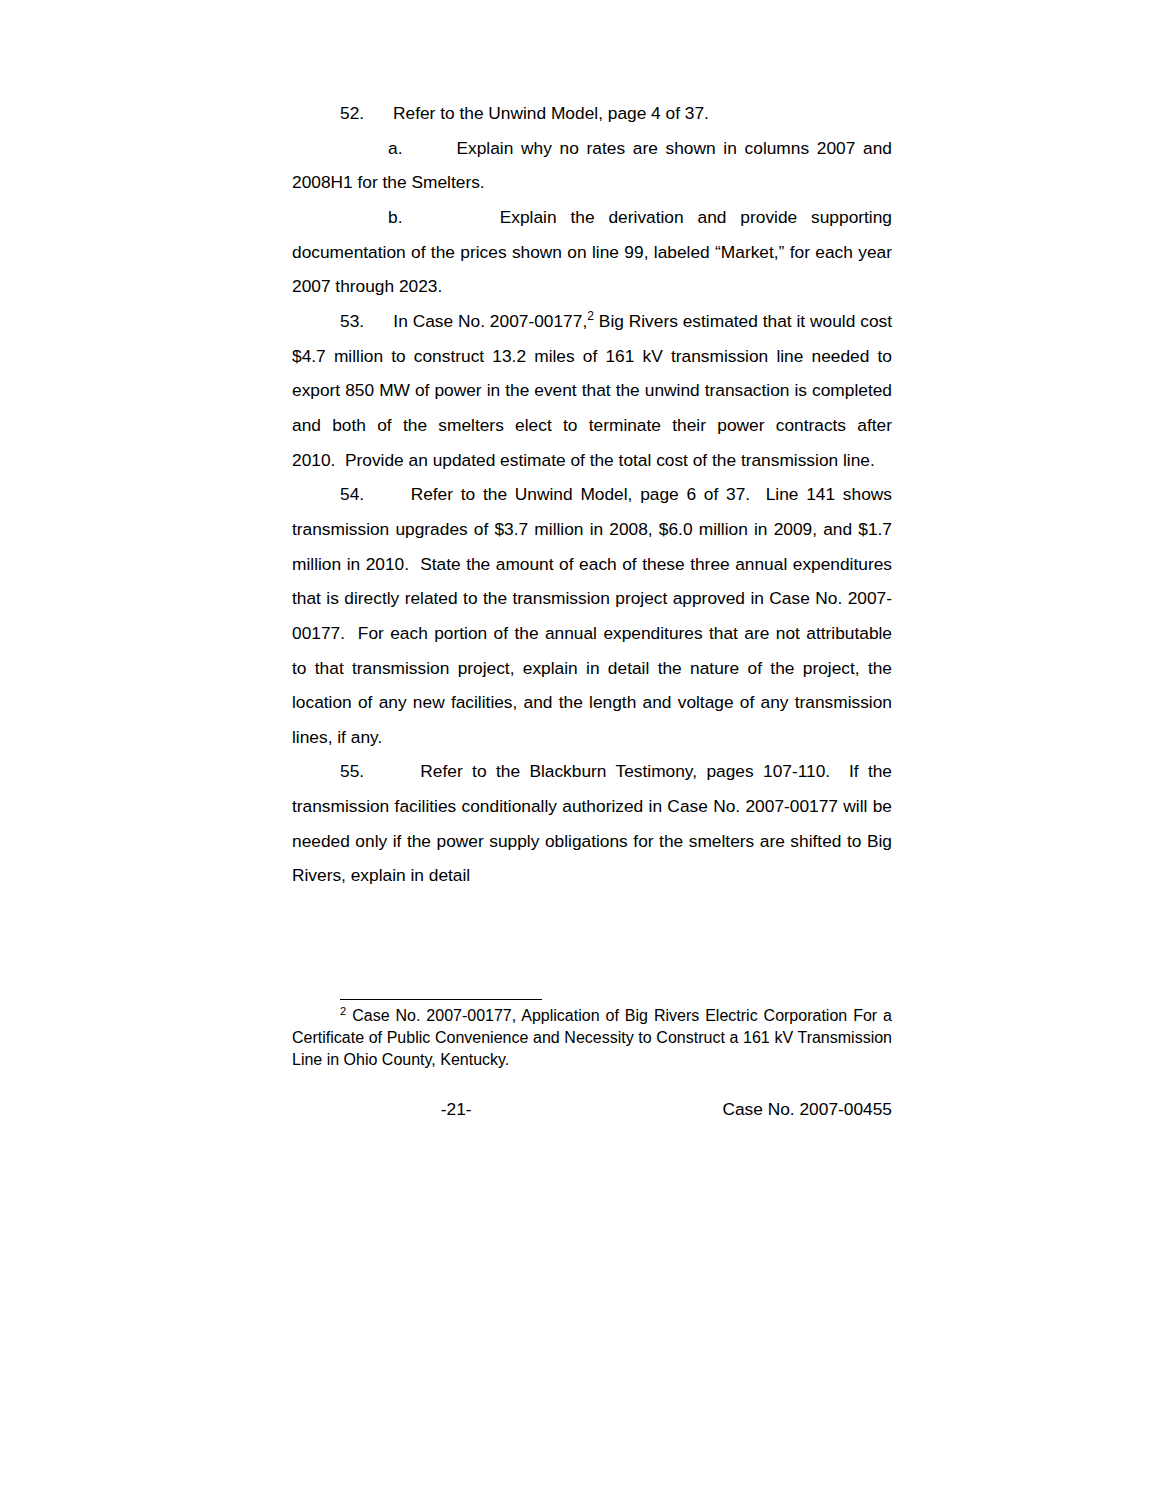52. Refer to the Unwind Model, page 4 of 37.
a. Explain why no rates are shown in columns 2007 and 2008H1 for the Smelters.
b. Explain the derivation and provide supporting documentation of the prices shown on line 99, labeled “Market,” for each year 2007 through 2023.
53. In Case No. 2007-00177,2 Big Rivers estimated that it would cost $4.7 million to construct 13.2 miles of 161 kV transmission line needed to export 850 MW of power in the event that the unwind transaction is completed and both of the smelters elect to terminate their power contracts after 2010. Provide an updated estimate of the total cost of the transmission line.
54. Refer to the Unwind Model, page 6 of 37. Line 141 shows transmission upgrades of $3.7 million in 2008, $6.0 million in 2009, and $1.7 million in 2010. State the amount of each of these three annual expenditures that is directly related to the transmission project approved in Case No. 2007-00177. For each portion of the annual expenditures that are not attributable to that transmission project, explain in detail the nature of the project, the location of any new facilities, and the length and voltage of any transmission lines, if any.
55. Refer to the Blackburn Testimony, pages 107-110. If the transmission facilities conditionally authorized in Case No. 2007-00177 will be needed only if the power supply obligations for the smelters are shifted to Big Rivers, explain in detail
2 Case No. 2007-00177, Application of Big Rivers Electric Corporation For a Certificate of Public Convenience and Necessity to Construct a 161 kV Transmission Line in Ohio County, Kentucky.
-21- Case No. 2007-00455